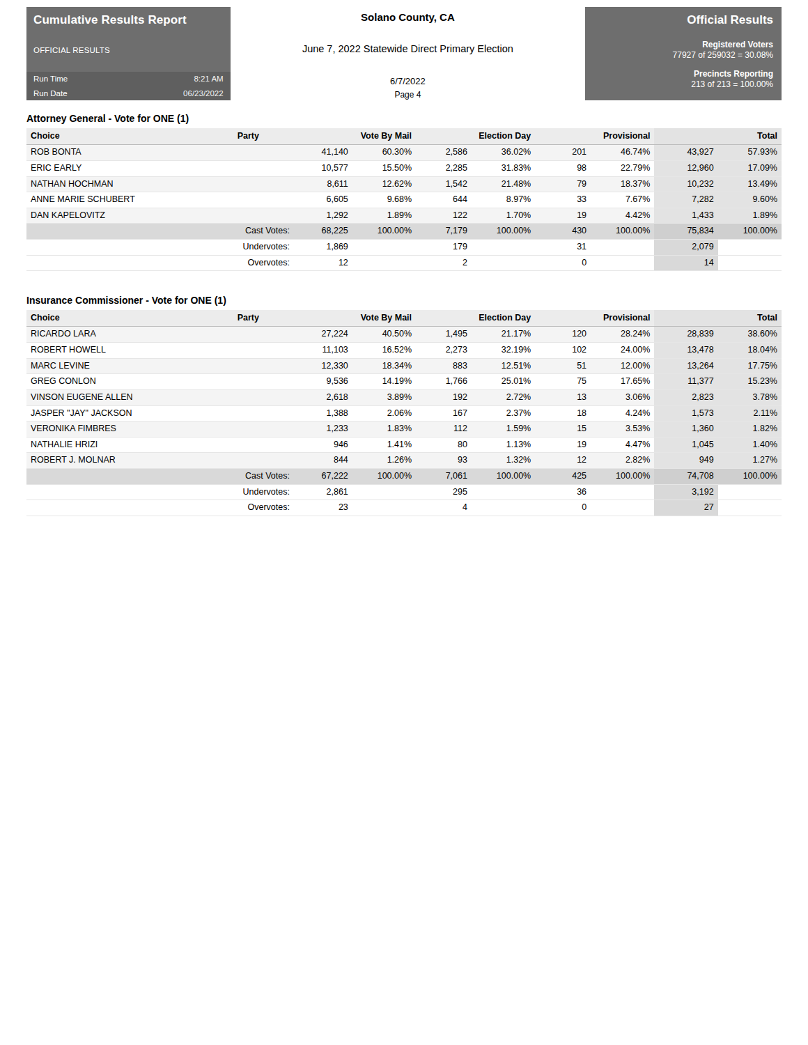Cumulative Results Report
OFFICIAL RESULTS
| Run Time | 8:21 AM |
| Run Date | 06/23/2022 |
Solano County, CA
June 7, 2022 Statewide Direct Primary Election
6/7/2022
Page 4
Official Results
Registered Voters
77927 of 259032 = 30.08%
Precincts Reporting
213 of 213 = 100.00%
Attorney General - Vote for ONE (1)
| Choice | Party | Vote By Mail | Election Day | Provisional | Total |
| --- | --- | --- | --- | --- | --- |
| ROB BONTA | | 41,140 | 60.30% | 2,586 | 36.02% | 201 | 46.74% | 43,927 | 57.93% |
| ERIC EARLY | | 10,577 | 15.50% | 2,285 | 31.83% | 98 | 22.79% | 12,960 | 17.09% |
| NATHAN HOCHMAN | | 8,611 | 12.62% | 1,542 | 21.48% | 79 | 18.37% | 10,232 | 13.49% |
| ANNE MARIE SCHUBERT | | 6,605 | 9.68% | 644 | 8.97% | 33 | 7.67% | 7,282 | 9.60% |
| DAN KAPELOVITZ | | 1,292 | 1.89% | 122 | 1.70% | 19 | 4.42% | 1,433 | 1.89% |
| | Cast Votes: | 68,225 | 100.00% | 7,179 | 100.00% | 430 | 100.00% | 75,834 | 100.00% |
| | Undervotes: | 1,869 | | 179 | | 31 | | 2,079 | |
| | Overvotes: | 12 | | 2 | | 0 | | 14 | |
Insurance Commissioner - Vote for ONE (1)
| Choice | Party | Vote By Mail | Election Day | Provisional | Total |
| --- | --- | --- | --- | --- | --- |
| RICARDO LARA | | 27,224 | 40.50% | 1,495 | 21.17% | 120 | 28.24% | 28,839 | 38.60% |
| ROBERT HOWELL | | 11,103 | 16.52% | 2,273 | 32.19% | 102 | 24.00% | 13,478 | 18.04% |
| MARC LEVINE | | 12,330 | 18.34% | 883 | 12.51% | 51 | 12.00% | 13,264 | 17.75% |
| GREG CONLON | | 9,536 | 14.19% | 1,766 | 25.01% | 75 | 17.65% | 11,377 | 15.23% |
| VINSON EUGENE ALLEN | | 2,618 | 3.89% | 192 | 2.72% | 13 | 3.06% | 2,823 | 3.78% |
| JASPER "JAY" JACKSON | | 1,388 | 2.06% | 167 | 2.37% | 18 | 4.24% | 1,573 | 2.11% |
| VERONIKA FIMBRES | | 1,233 | 1.83% | 112 | 1.59% | 15 | 3.53% | 1,360 | 1.82% |
| NATHALIE HRIZI | | 946 | 1.41% | 80 | 1.13% | 19 | 4.47% | 1,045 | 1.40% |
| ROBERT J. MOLNAR | | 844 | 1.26% | 93 | 1.32% | 12 | 2.82% | 949 | 1.27% |
| | Cast Votes: | 67,222 | 100.00% | 7,061 | 100.00% | 425 | 100.00% | 74,708 | 100.00% |
| | Undervotes: | 2,861 | | 295 | | 36 | | 3,192 | |
| | Overvotes: | 23 | | 4 | | 0 | | 27 | |